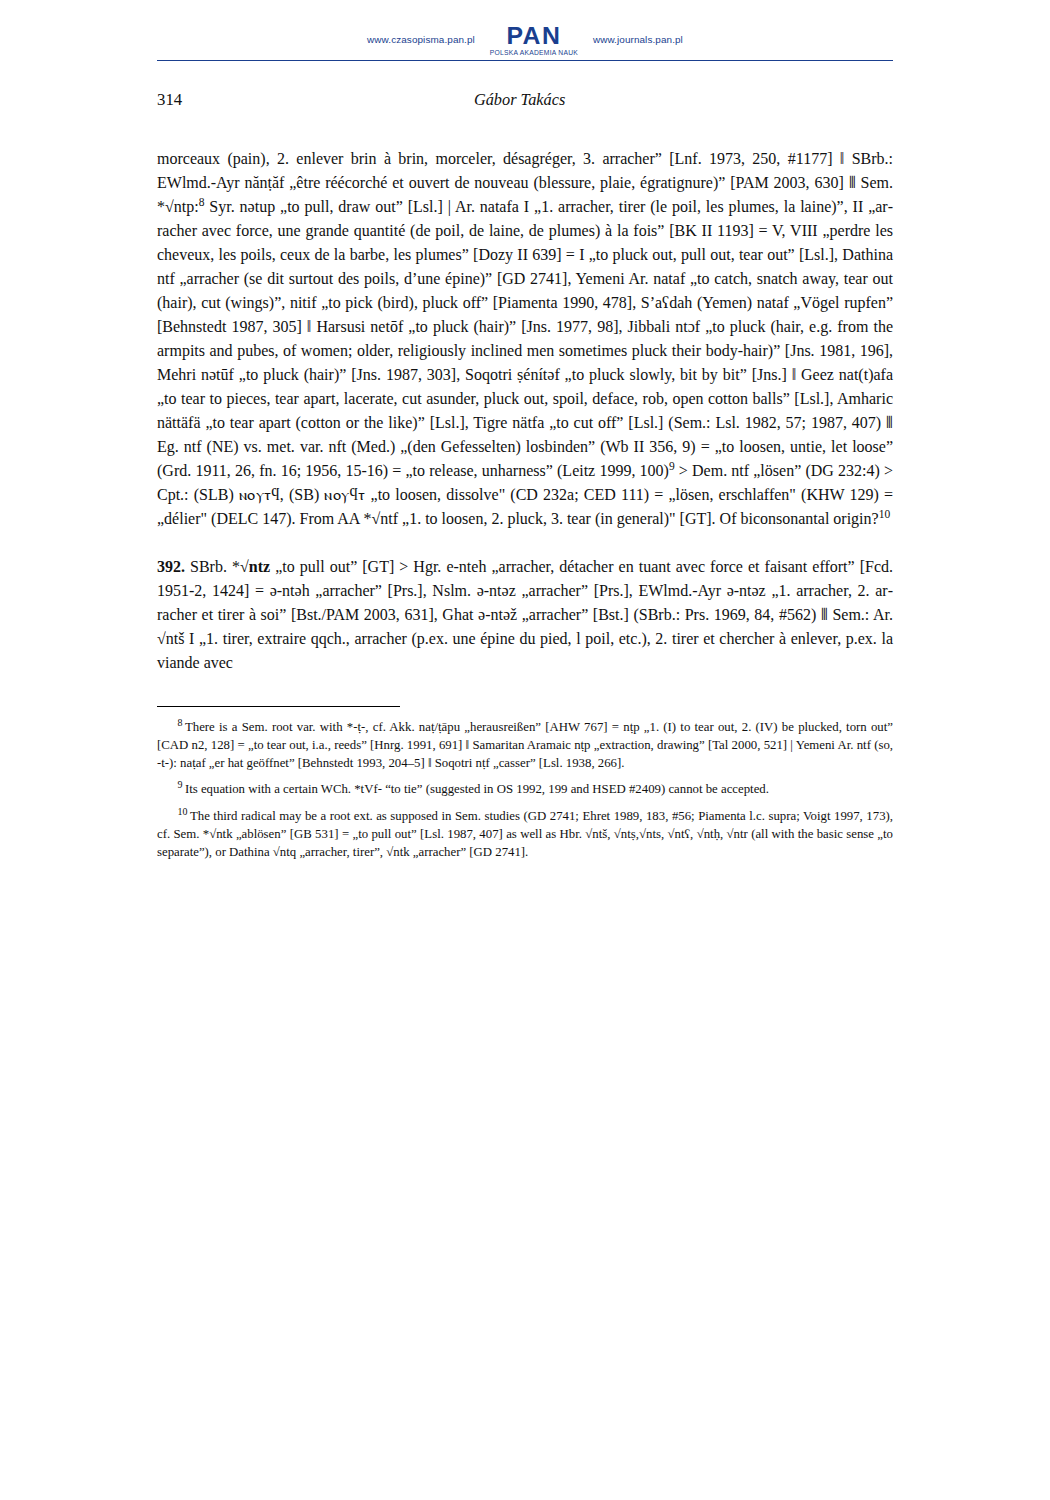www.czasopisma.pan.pl PAN POLSKA AKADEMIA NAUK www.journals.pan.pl
314 Gábor Takács
morceaux (pain), 2. enlever brin à brin, morceler, désagréger, 3. arracher” [Lnf. 1973, 250, #1177] ‖ SBrb.: EWlmd.-Ayr nănṭăf „être réécorché et ouvert de nouveau (blessure, plaie, égratignure)” [PAM 2003, 630] ⫴ Sem. *√ntp:8 Syr. nətup „to pull, draw out” [Lsl.] | Ar. natafa I „1. arracher, tirer (le poil, les plumes, la laine)”, II „arracher avec force, une grande quantité (de poil, de laine, de plumes) à la fois” [BK II 1193] = V, VIII „perdre les cheveux, les poils, ceux de la barbe, les plumes” [Dozy II 639] = I „to pluck out, pull out, tear out” [Lsl.], Dathina ntf „arracher (se dit surtout des poils, d’une épine)” [GD 2741], Yemeni Ar. nataf „to catch, snatch away, tear out (hair), cut (wings)”, nitif „to pick (bird), pluck off” [Piamenta 1990, 478], S’aʕdah (Yemen) nataf „Vögel rupfen” [Behnstedt 1987, 305] ‖ Harsusi netōf „to pluck (hair)” [Jns. 1977, 98], Jibbali ntɔf „to pluck (hair, e.g. from the armpits and pubes, of women; older, religiously inclined men sometimes pluck their body-hair)” [Jns. 1981, 196], Mehri nətūf „to pluck (hair)” [Jns. 1987, 303], Soqotri ṣénítəf „to pluck slowly, bit by bit” [Jns.] ‖ Geez nat(t)afa „to tear to pieces, tear apart, lacerate, cut asunder, pluck out, spoil, deface, rob, open cotton balls” [Lsl.], Amharic nättäfä „to tear apart (cotton or the like)” [Lsl.], Tigre nätfa „to cut off” [Lsl.] (Sem.: Lsl. 1982, 57; 1987, 407) ⫴ Eg. ntf (NE) vs. met. var. nft (Med.) „(den Gefesselten) losbinden” (Wb II 356, 9) = „to loosen, untie, let loose” (Grd. 1911, 26, fn. 16; 1956, 15-16) = „to release, unharness” (Leitz 1999, 100)9 > Dem. ntf „lösen” (DG 232:4) > Cpt.: (SLB) ⲛⲟⲩⲧϥ, (SB) ⲛⲟⲩϥⲧ „to loosen, dissolve" (CD 232a; CED 111) = „lösen, erschlaffen" (KHW 129) = „délier" (DELC 147). From AA *√ntf „1. to loosen, 2. pluck, 3. tear (in general)" [GT]. Of biconsonantal origin?10
392. SBrb. *√ntz „to pull out” [GT] > Hgr. e-nteh „arracher, détacher en tuant avec force et faisant effort” [Fcd. 1951-2, 1424] = ə-ntəh „arracher” [Prs.], Nslm. ə-ntəz „arracher” [Prs.], EWlmd.-Ayr ə-ntəz „1. arracher, 2. arracher et tirer à soi” [Bst./PAM 2003, 631], Ghat ə-ntəž „arracher” [Bst.] (SBrb.: Prs. 1969, 84, #562) ⫴ Sem.: Ar. √ntš I „1. tirer, extraire qqch., arracher (p.ex. une épine du pied, l poil, etc.), 2. tirer et chercher à enlever, p.ex. la viande avec
8 There is a Sem. root var. with *-ṭ-, cf. Akk. naṭ/ṭāpu „herausreißen” [AHW 767] = nṭp „1. (I) to tear out, 2. (IV) be plucked, torn out” [CAD n2, 128] = „to tear out, i.a., reeds” [Hnrg. 1991, 691] ‖ Samaritan Aramaic nṭp „extraction, drawing” [Tal 2000, 521] | Yemeni Ar. ntf (so, -t-): naṭaf „er hat geöffnet” [Behnstedt 1993, 204–5] ‖ Soqotri nṭf „casser” [Lsl. 1938, 266].
9 Its equation with a certain WCh. *tVf- “to tie” (suggested in OS 1992, 199 and HSED #2409) cannot be accepted.
10 The third radical may be a root ext. as supposed in Sem. studies (GD 2741; Ehret 1989, 183, #56; Piamenta l.c. supra; Voigt 1997, 173), cf. Sem. *√ntk „ablösen” [GB 531] = „to pull out” [Lsl. 1987, 407] as well as Hbr. √ntš, √ntṣ,√nts, √ntʕ, √ntḥ, √ntr (all with the basic sense „to separate”), or Dathina √ntq „arracher, tirer”, √ntk „arracher” [GD 2741].